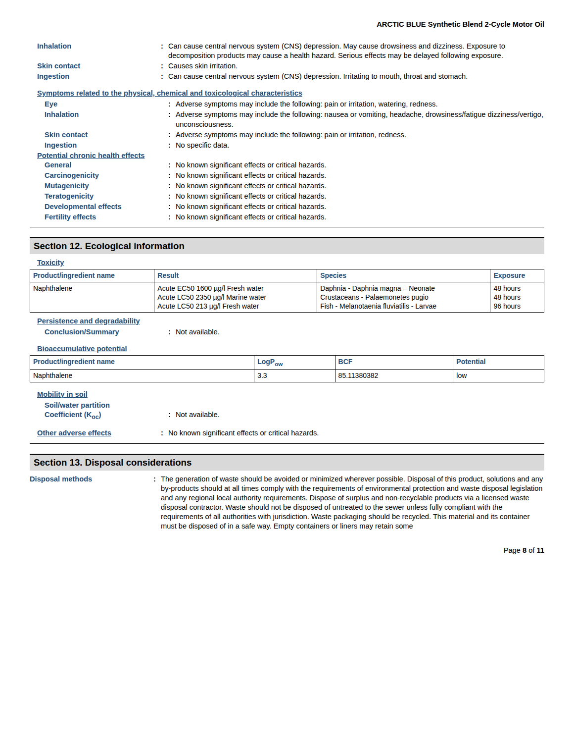ARCTIC BLUE Synthetic Blend 2-Cycle Motor Oil
Inhalation
:
Can cause central nervous system (CNS) depression. May cause drowsiness and dizziness. Exposure to decomposition products may cause a health hazard. Serious effects may be delayed following exposure.
Skin contact
:
Causes skin irritation.
Ingestion
:
Can cause central nervous system (CNS) depression. Irritating to mouth, throat and stomach.
Symptoms related to the physical, chemical and toxicological characteristics
Eye
:
Adverse symptoms may include the following: pain or irritation, watering, redness.
Inhalation
:
Adverse symptoms may include the following: nausea or vomiting, headache, drowsiness/fatigue dizziness/vertigo, unconsciousness.
Skin contact
:
Adverse symptoms may include the following: pain or irritation, redness.
Ingestion
:
No specific data.
Potential chronic health effects
General
:
No known significant effects or critical hazards.
Carcinogenicity
:
No known significant effects or critical hazards.
Mutagenicity
:
No known significant effects or critical hazards.
Teratogenicity
:
No known significant effects or critical hazards.
Developmental effects
:
No known significant effects or critical hazards.
Fertility effects
:
No known significant effects or critical hazards.
Section 12. Ecological information
Toxicity
| Product/ingredient name | Result | Species | Exposure |
| --- | --- | --- | --- |
| Naphthalene | Acute EC50 1600 µg/l Fresh water Acute LC50 2350 µg/l Marine water Acute LC50 213 µg/l Fresh water | Daphnia - Daphnia magna – Neonate Crustaceans - Palaemonetes pugio Fish - Melanotaenia fluviatilis - Larvae | 48 hours 48 hours 96 hours |
Persistence and degradability
Conclusion/Summary
:
Not available.
Bioaccumulative potential
| Product/ingredient name | LogP ow | BCF | Potential |
| --- | --- | --- | --- |
| Naphthalene | 3.3 | 85.11380382 | low |
Mobility in soil
Soil/water partition
Coefficient (Koc)
:
Not available.
Other adverse effects
:
No known significant effects or critical hazards.
Section 13. Disposal considerations
Disposal methods
:
The generation of waste should be avoided or minimized wherever possible. Disposal of this product, solutions and any by-products should at all times comply with the requirements of environmental protection and waste disposal legislation and any regional local authority requirements. Dispose of surplus and non-recyclable products via a licensed waste disposal contractor. Waste should not be disposed of untreated to the sewer unless fully compliant with the requirements of all authorities with jurisdiction. Waste packaging should be recycled. This material and its container must be disposed of in a safe way. Empty containers or liners may retain some
Page 8 of 11